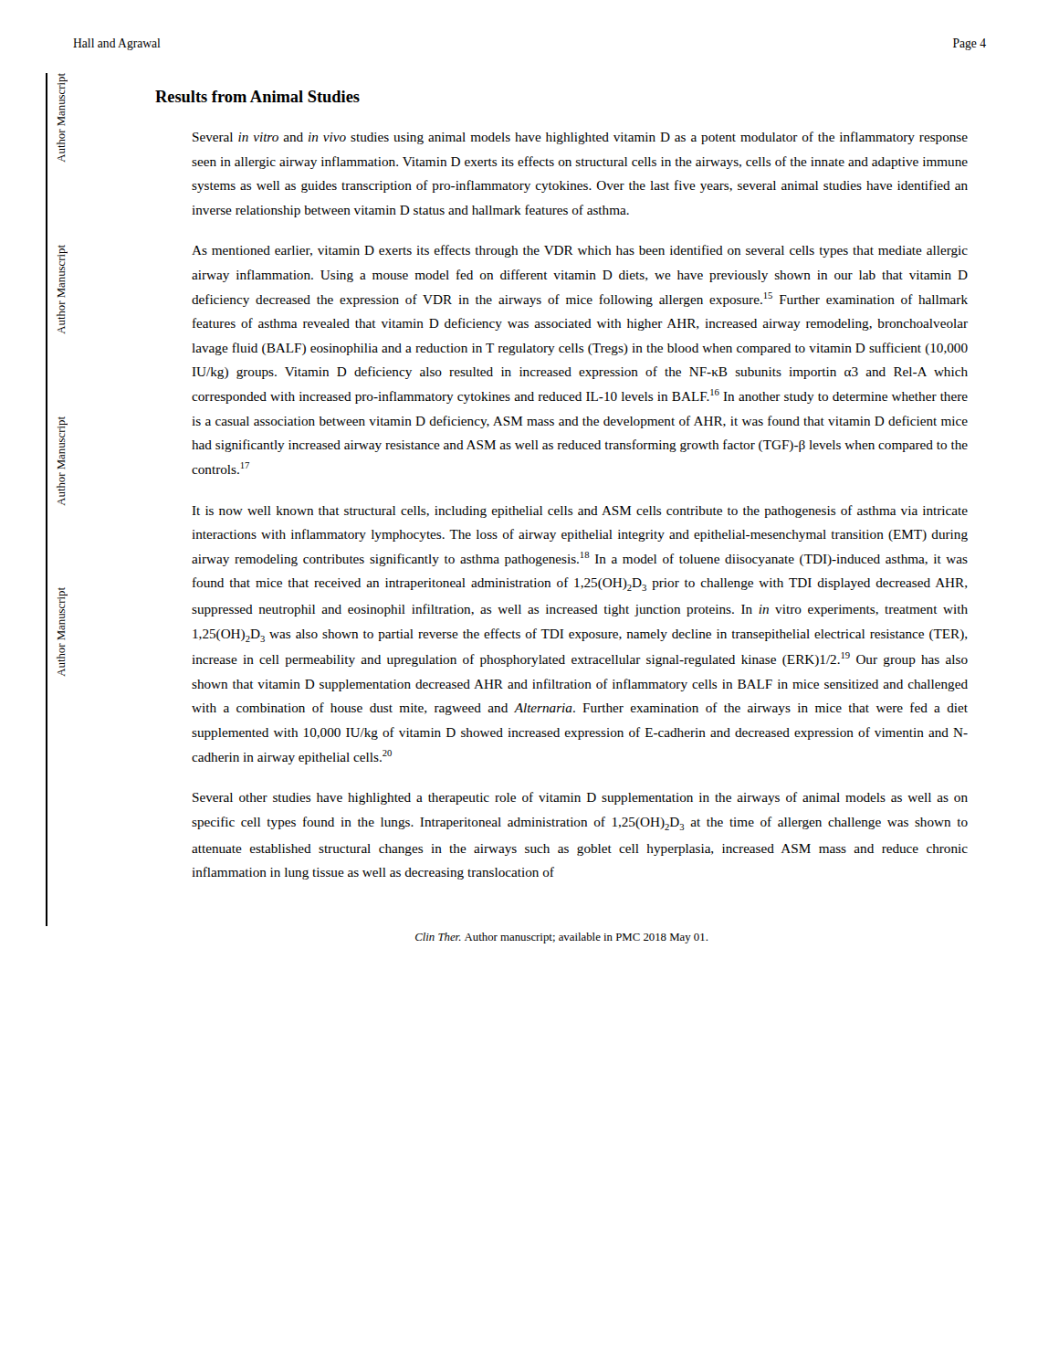Hall and Agrawal
Page 4
Author Manuscript Author Manuscript Author Manuscript Author Manuscript
Results from Animal Studies
Several in vitro and in vivo studies using animal models have highlighted vitamin D as a potent modulator of the inflammatory response seen in allergic airway inflammation. Vitamin D exerts its effects on structural cells in the airways, cells of the innate and adaptive immune systems as well as guides transcription of pro-inflammatory cytokines. Over the last five years, several animal studies have identified an inverse relationship between vitamin D status and hallmark features of asthma.
As mentioned earlier, vitamin D exerts its effects through the VDR which has been identified on several cells types that mediate allergic airway inflammation. Using a mouse model fed on different vitamin D diets, we have previously shown in our lab that vitamin D deficiency decreased the expression of VDR in the airways of mice following allergen exposure.15 Further examination of hallmark features of asthma revealed that vitamin D deficiency was associated with higher AHR, increased airway remodeling, bronchoalveolar lavage fluid (BALF) eosinophilia and a reduction in T regulatory cells (Tregs) in the blood when compared to vitamin D sufficient (10,000 IU/kg) groups. Vitamin D deficiency also resulted in increased expression of the NF-κB subunits importin α3 and Rel-A which corresponded with increased pro-inflammatory cytokines and reduced IL-10 levels in BALF.16 In another study to determine whether there is a casual association between vitamin D deficiency, ASM mass and the development of AHR, it was found that vitamin D deficient mice had significantly increased airway resistance and ASM as well as reduced transforming growth factor (TGF)-β levels when compared to the controls.17
It is now well known that structural cells, including epithelial cells and ASM cells contribute to the pathogenesis of asthma via intricate interactions with inflammatory lymphocytes. The loss of airway epithelial integrity and epithelial-mesenchymal transition (EMT) during airway remodeling contributes significantly to asthma pathogenesis.18 In a model of toluene diisocyanate (TDI)-induced asthma, it was found that mice that received an intraperitoneal administration of 1,25(OH)2D3 prior to challenge with TDI displayed decreased AHR, suppressed neutrophil and eosinophil infiltration, as well as increased tight junction proteins. In in vitro experiments, treatment with 1,25(OH)2D3 was also shown to partial reverse the effects of TDI exposure, namely decline in transepithelial electrical resistance (TER), increase in cell permeability and upregulation of phosphorylated extracellular signal-regulated kinase (ERK)1/2.19 Our group has also shown that vitamin D supplementation decreased AHR and infiltration of inflammatory cells in BALF in mice sensitized and challenged with a combination of house dust mite, ragweed and Alternaria. Further examination of the airways in mice that were fed a diet supplemented with 10,000 IU/kg of vitamin D showed increased expression of E-cadherin and decreased expression of vimentin and N-cadherin in airway epithelial cells.20
Several other studies have highlighted a therapeutic role of vitamin D supplementation in the airways of animal models as well as on specific cell types found in the lungs. Intraperitoneal administration of 1,25(OH)2D3 at the time of allergen challenge was shown to attenuate established structural changes in the airways such as goblet cell hyperplasia, increased ASM mass and reduce chronic inflammation in lung tissue as well as decreasing translocation of
Clin Ther. Author manuscript; available in PMC 2018 May 01.